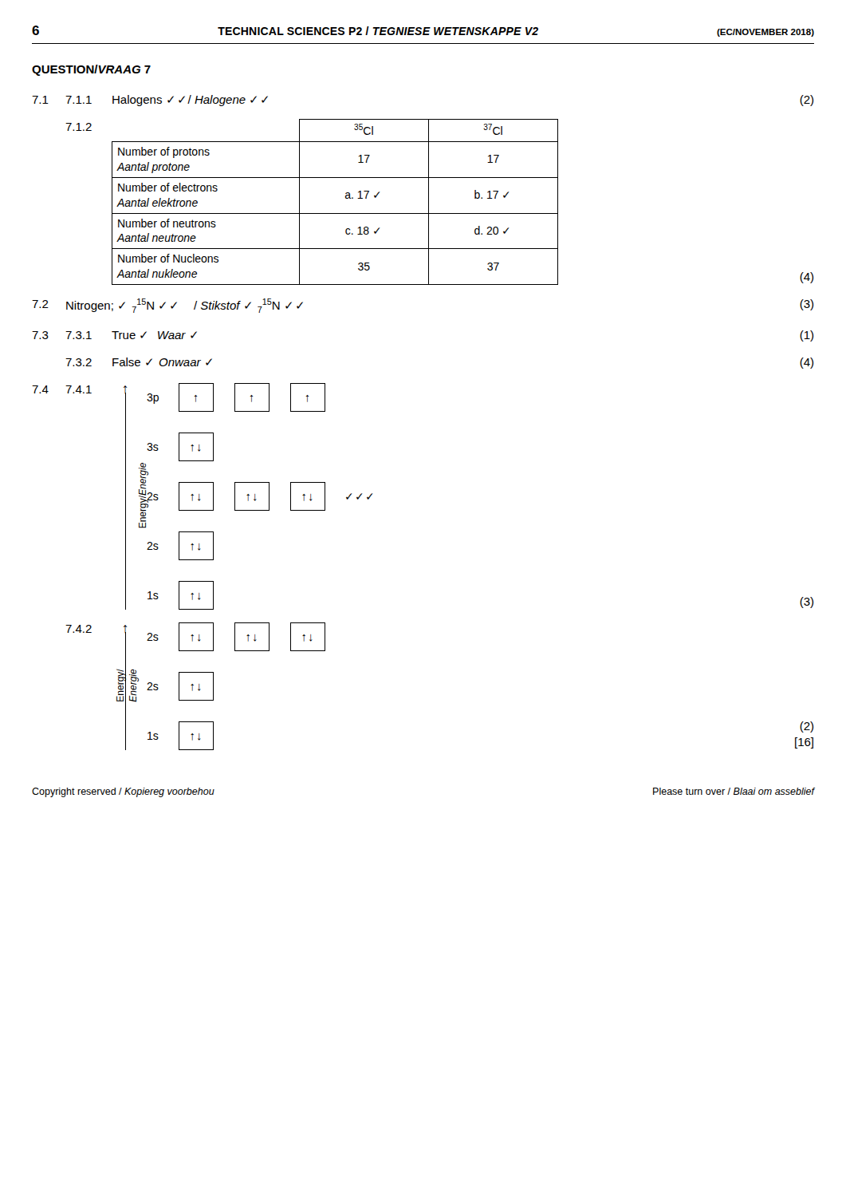6 TECHNICAL SCIENCES P2 / TEGNIESE WETENSKAPPE V2 (EC/NOVEMBER 2018)
QUESTION/VRAAG 7
7.1
7.1.1
Halogens ✓✓/ Halogene ✓✓
(2)
7.1.2
| | 35 Cl | 37 Cl |
| Number of protons Aantal protone | 17 | 17 |
| Number of electrons Aantal elektrone | a. 17 ✓ | b. 17 ✓ |
| Number of neutrons Aantal neutrone | c. 18 ✓ | d. 20 ✓ |
| Number of Nucleons Aantal nukleone | 35 | 37 |
(4)
7.2
Nitrogen; ✓ 715N ✓✓ / Stikstof ✓ 715N ✓✓
(3)
7.3
7.3.1
True ✓ Waar ✓
(1)
7.3.2
False ✓ Onwaar ✓
(4)
7.4
7.4.1
↑ Energy/Energie
3p ↑ ↑ ↑
3s ↑↓
2s ↑↓ ↑↓ ↑↓ ✓✓✓
2s ↑↓
1s ↑↓
(3)
7.4.2
↑ Energy/
Energie
2s ↑↓ ↑↓ ↑↓
2s ↑↓
1s ↑↓
(2)
[16]
Copyright reserved / Kopiereg voorbehou Please turn over / Blaai om asseblief